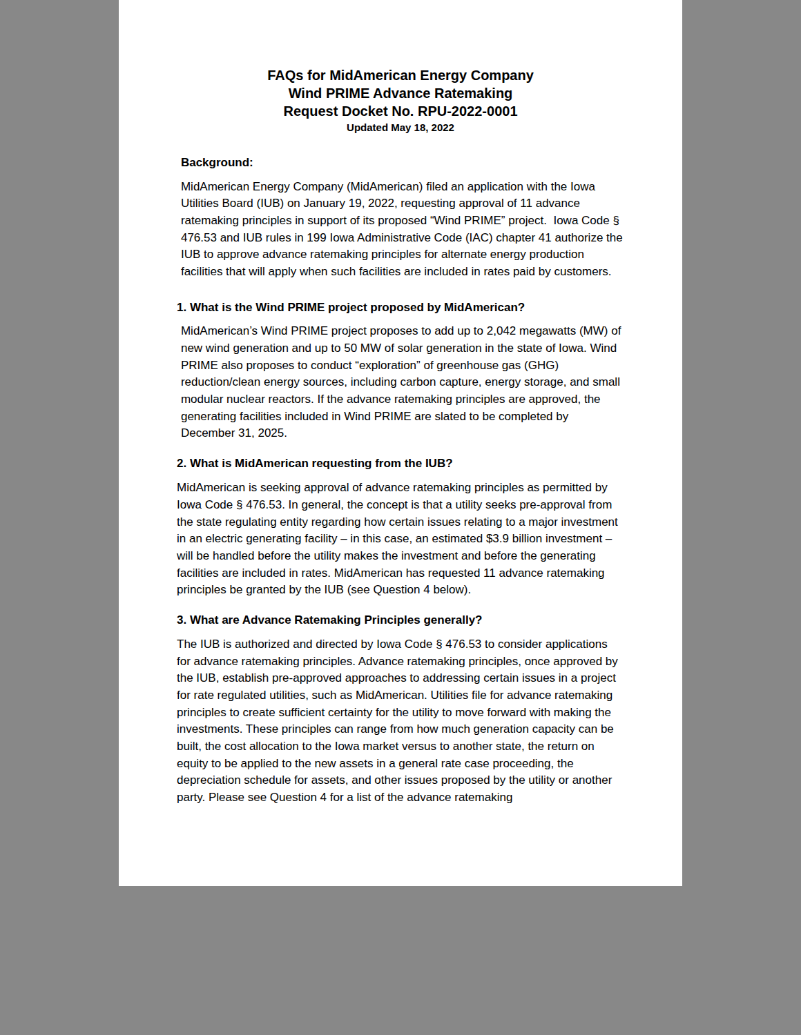FAQs for MidAmerican Energy Company
Wind PRIME Advance Ratemaking
Request Docket No. RPU-2022-0001
Updated May 18, 2022
Background:
MidAmerican Energy Company (MidAmerican) filed an application with the Iowa Utilities Board (IUB) on January 19, 2022, requesting approval of 11 advance ratemaking principles in support of its proposed “Wind PRIME” project. Iowa Code § 476.53 and IUB rules in 199 Iowa Administrative Code (IAC) chapter 41 authorize the IUB to approve advance ratemaking principles for alternate energy production facilities that will apply when such facilities are included in rates paid by customers.
1. What is the Wind PRIME project proposed by MidAmerican?
MidAmerican’s Wind PRIME project proposes to add up to 2,042 megawatts (MW) of new wind generation and up to 50 MW of solar generation in the state of Iowa. Wind PRIME also proposes to conduct “exploration” of greenhouse gas (GHG) reduction/clean energy sources, including carbon capture, energy storage, and small modular nuclear reactors. If the advance ratemaking principles are approved, the generating facilities included in Wind PRIME are slated to be completed by December 31, 2025.
2. What is MidAmerican requesting from the IUB?
MidAmerican is seeking approval of advance ratemaking principles as permitted by Iowa Code § 476.53. In general, the concept is that a utility seeks pre-approval from the state regulating entity regarding how certain issues relating to a major investment in an electric generating facility – in this case, an estimated $3.9 billion investment – will be handled before the utility makes the investment and before the generating facilities are included in rates. MidAmerican has requested 11 advance ratemaking principles be granted by the IUB (see Question 4 below).
3. What are Advance Ratemaking Principles generally?
The IUB is authorized and directed by Iowa Code § 476.53 to consider applications for advance ratemaking principles. Advance ratemaking principles, once approved by the IUB, establish pre-approved approaches to addressing certain issues in a project for rate regulated utilities, such as MidAmerican. Utilities file for advance ratemaking principles to create sufficient certainty for the utility to move forward with making the investments. These principles can range from how much generation capacity can be built, the cost allocation to the Iowa market versus to another state, the return on equity to be applied to the new assets in a general rate case proceeding, the depreciation schedule for assets, and other issues proposed by the utility or another party. Please see Question 4 for a list of the advance ratemaking